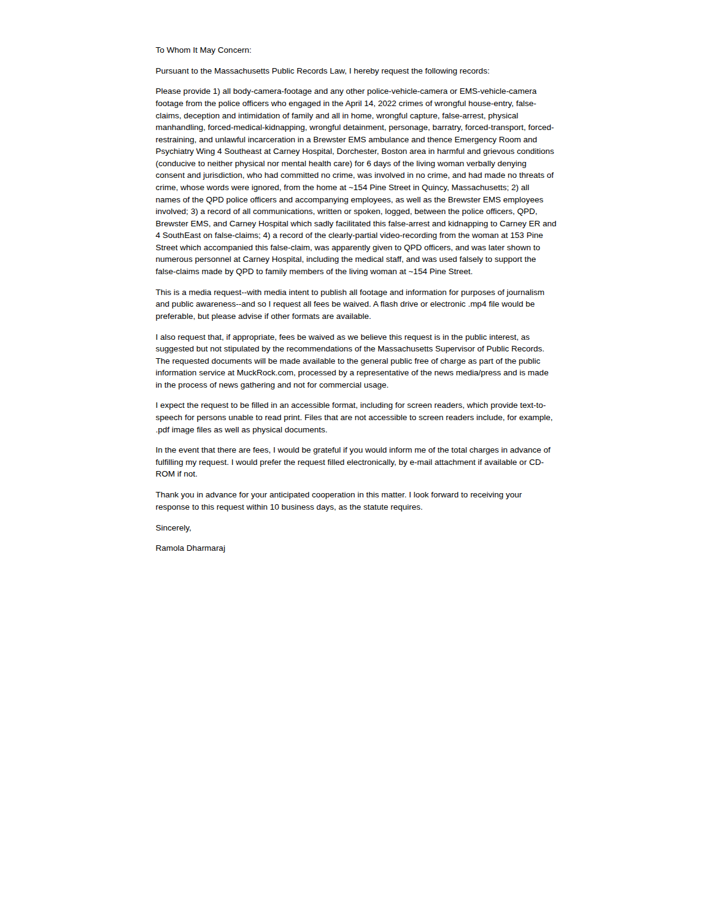To Whom It May Concern:
Pursuant to the Massachusetts Public Records Law, I hereby request the following records:
Please provide 1) all body-camera-footage and any other police-vehicle-camera or EMS-vehicle-camera footage from the police officers who engaged in the April 14, 2022 crimes of wrongful house-entry, false-claims, deception and intimidation of family and all in home, wrongful capture, false-arrest, physical manhandling, forced-medical-kidnapping, wrongful detainment, personage, barratry, forced-transport, forced-restraining, and unlawful incarceration in a Brewster EMS ambulance and thence Emergency Room and Psychiatry Wing 4 Southeast at Carney Hospital, Dorchester, Boston area in harmful and grievous conditions (conducive to neither physical nor mental health care) for 6 days of the living woman verbally denying consent and jurisdiction, who had committed no crime, was involved in no crime, and had made no threats of crime, whose words were ignored, from the home at ~154 Pine Street in Quincy, Massachusetts; 2) all names of the QPD police officers and accompanying employees, as well as the Brewster EMS employees involved; 3) a record of all communications, written or spoken, logged, between the police officers, QPD, Brewster EMS, and Carney Hospital which sadly facilitated this false-arrest and kidnapping to Carney ER and 4 SouthEast on false-claims; 4) a record of the clearly-partial video-recording from the woman at 153 Pine Street which accompanied this false-claim, was apparently given to QPD officers, and was later shown to numerous personnel at Carney Hospital, including the medical staff, and was used falsely to support the false-claims made by QPD to family members of the living woman at ~154 Pine Street.
This is a media request--with media intent to publish all footage and information for purposes of journalism and public awareness--and so I request all fees be waived. A flash drive or electronic .mp4 file would be preferable, but please advise if other formats are available.
I also request that, if appropriate, fees be waived as we believe this request is in the public interest, as suggested but not stipulated by the recommendations of the Massachusetts Supervisor of Public Records. The requested documents will be made available to the general public free of charge as part of the public information service at MuckRock.com, processed by a representative of the news media/press and is made in the process of news gathering and not for commercial usage.
I expect the request to be filled in an accessible format, including for screen readers, which provide text-to-speech for persons unable to read print. Files that are not accessible to screen readers include, for example, .pdf image files as well as physical documents.
In the event that there are fees, I would be grateful if you would inform me of the total charges in advance of fulfilling my request. I would prefer the request filled electronically, by e-mail attachment if available or CD-ROM if not.
Thank you in advance for your anticipated cooperation in this matter. I look forward to receiving your response to this request within 10 business days, as the statute requires.
Sincerely,
Ramola Dharmaraj